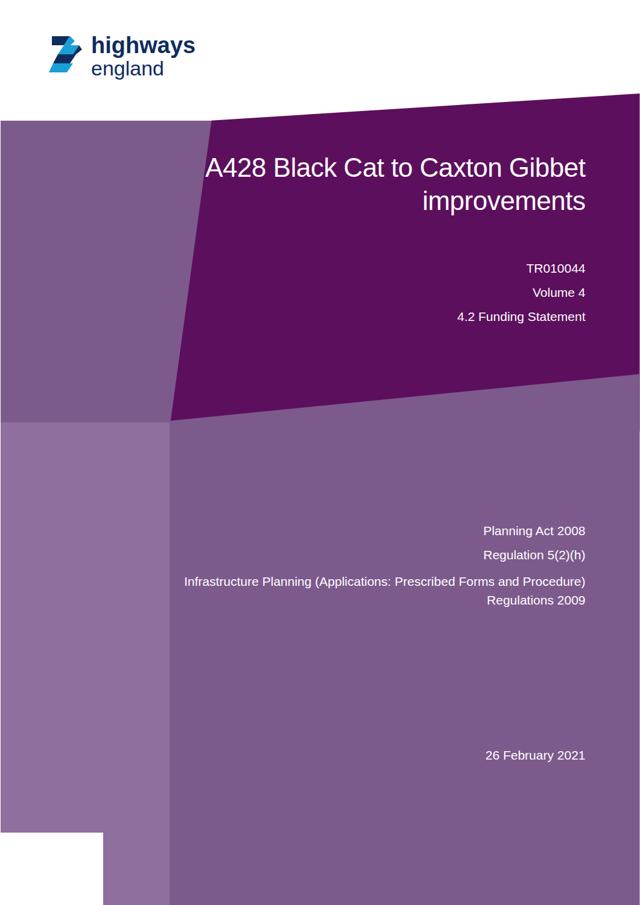highways england
A428 Black Cat to Caxton Gibbet improvements
TR010044
Volume 4
4.2 Funding Statement
Planning Act 2008
Regulation 5(2)(h)
Infrastructure Planning (Applications: Prescribed Forms and Procedure) Regulations 2009
26 February 2021